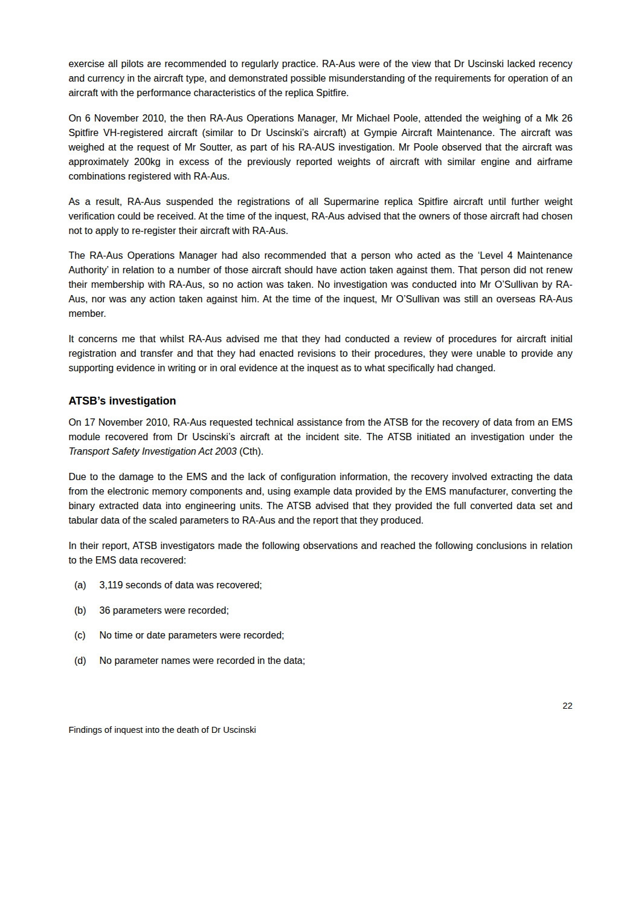exercise all pilots are recommended to regularly practice. RA-Aus were of the view that Dr Uscinski lacked recency and currency in the aircraft type, and demonstrated possible misunderstanding of the requirements for operation of an aircraft with the performance characteristics of the replica Spitfire.
On 6 November 2010, the then RA-Aus Operations Manager, Mr Michael Poole, attended the weighing of a Mk 26 Spitfire VH-registered aircraft (similar to Dr Uscinski’s aircraft) at Gympie Aircraft Maintenance. The aircraft was weighed at the request of Mr Soutter, as part of his RA-AUS investigation. Mr Poole observed that the aircraft was approximately 200kg in excess of the previously reported weights of aircraft with similar engine and airframe combinations registered with RA-Aus.
As a result, RA-Aus suspended the registrations of all Supermarine replica Spitfire aircraft until further weight verification could be received. At the time of the inquest, RA-Aus advised that the owners of those aircraft had chosen not to apply to re-register their aircraft with RA-Aus.
The RA-Aus Operations Manager had also recommended that a person who acted as the ‘Level 4 Maintenance Authority’ in relation to a number of those aircraft should have action taken against them. That person did not renew their membership with RA-Aus, so no action was taken. No investigation was conducted into Mr O’Sullivan by RA-Aus, nor was any action taken against him. At the time of the inquest, Mr O’Sullivan was still an overseas RA-Aus member.
It concerns me that whilst RA-Aus advised me that they had conducted a review of procedures for aircraft initial registration and transfer and that they had enacted revisions to their procedures, they were unable to provide any supporting evidence in writing or in oral evidence at the inquest as to what specifically had changed.
ATSB’s investigation
On 17 November 2010, RA-Aus requested technical assistance from the ATSB for the recovery of data from an EMS module recovered from Dr Uscinski’s aircraft at the incident site. The ATSB initiated an investigation under the Transport Safety Investigation Act 2003 (Cth).
Due to the damage to the EMS and the lack of configuration information, the recovery involved extracting the data from the electronic memory components and, using example data provided by the EMS manufacturer, converting the binary extracted data into engineering units. The ATSB advised that they provided the full converted data set and tabular data of the scaled parameters to RA-Aus and the report that they produced.
In their report, ATSB investigators made the following observations and reached the following conclusions in relation to the EMS data recovered:
(a) 3,119 seconds of data was recovered;
(b) 36 parameters were recorded;
(c) No time or date parameters were recorded;
(d) No parameter names were recorded in the data;
22
Findings of inquest into the death of Dr Uscinski